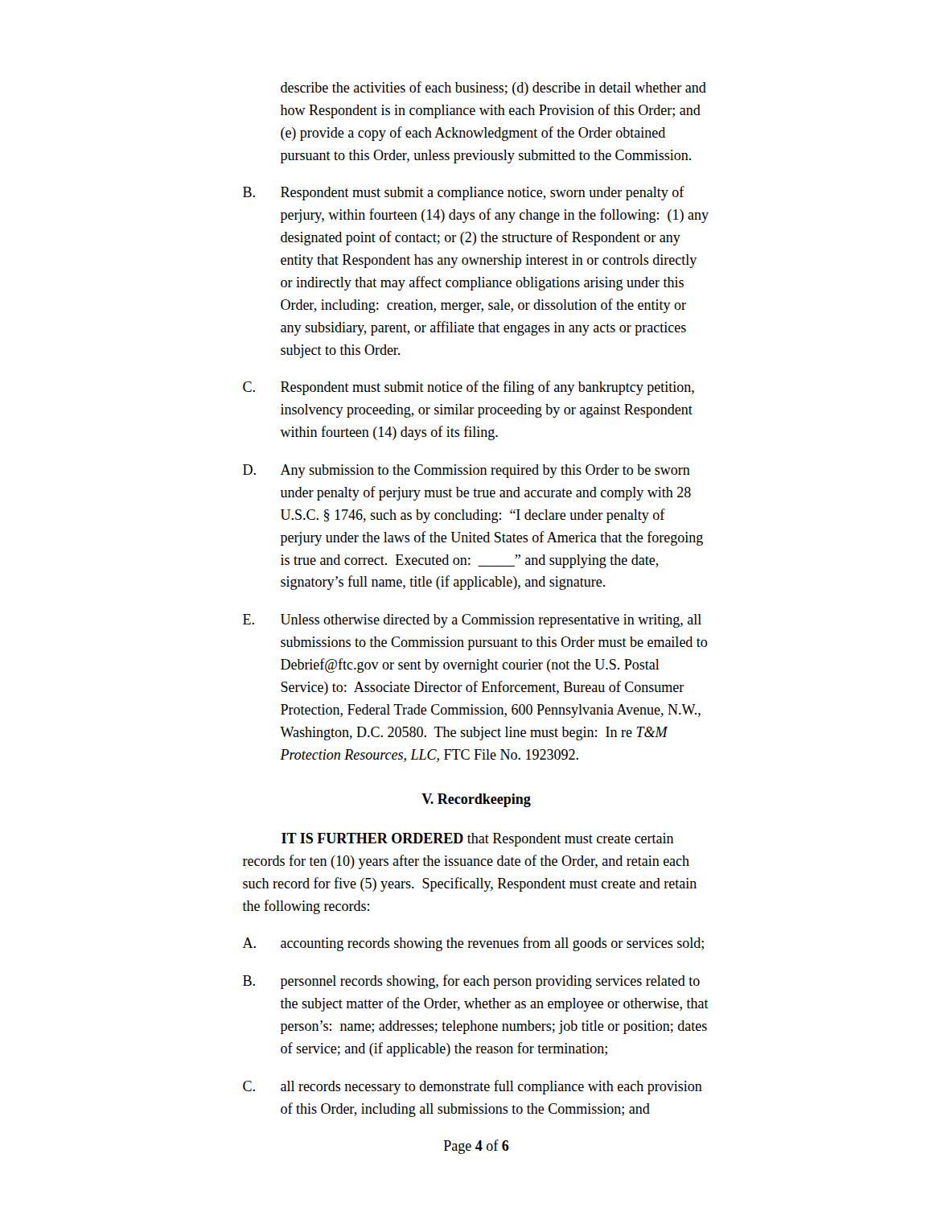describe the activities of each business; (d) describe in detail whether and how Respondent is in compliance with each Provision of this Order; and (e) provide a copy of each Acknowledgment of the Order obtained pursuant to this Order, unless previously submitted to the Commission.
B. Respondent must submit a compliance notice, sworn under penalty of perjury, within fourteen (14) days of any change in the following: (1) any designated point of contact; or (2) the structure of Respondent or any entity that Respondent has any ownership interest in or controls directly or indirectly that may affect compliance obligations arising under this Order, including: creation, merger, sale, or dissolution of the entity or any subsidiary, parent, or affiliate that engages in any acts or practices subject to this Order.
C. Respondent must submit notice of the filing of any bankruptcy petition, insolvency proceeding, or similar proceeding by or against Respondent within fourteen (14) days of its filing.
D. Any submission to the Commission required by this Order to be sworn under penalty of perjury must be true and accurate and comply with 28 U.S.C. § 1746, such as by concluding: “I declare under penalty of perjury under the laws of the United States of America that the foregoing is true and correct. Executed on: _____” and supplying the date, signatory’s full name, title (if applicable), and signature.
E. Unless otherwise directed by a Commission representative in writing, all submissions to the Commission pursuant to this Order must be emailed to Debrief@ftc.gov or sent by overnight courier (not the U.S. Postal Service) to: Associate Director of Enforcement, Bureau of Consumer Protection, Federal Trade Commission, 600 Pennsylvania Avenue, N.W., Washington, D.C. 20580. The subject line must begin: In re T&M Protection Resources, LLC, FTC File No. 1923092.
V. Recordkeeping
IT IS FURTHER ORDERED that Respondent must create certain records for ten (10) years after the issuance date of the Order, and retain each such record for five (5) years. Specifically, Respondent must create and retain the following records:
A. accounting records showing the revenues from all goods or services sold;
B. personnel records showing, for each person providing services related to the subject matter of the Order, whether as an employee or otherwise, that person’s: name; addresses; telephone numbers; job title or position; dates of service; and (if applicable) the reason for termination;
C. all records necessary to demonstrate full compliance with each provision of this Order, including all submissions to the Commission; and
Page 4 of 6